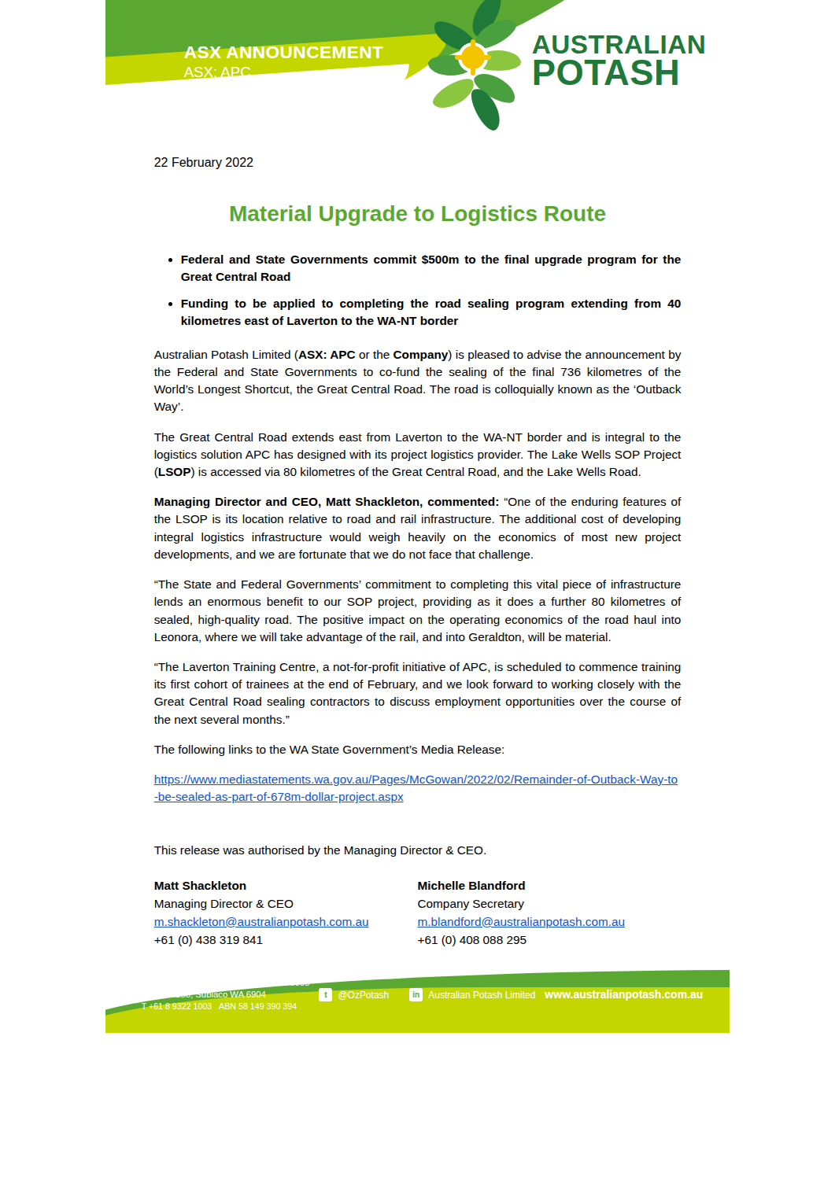ASX ANNOUNCEMENT
ASX: APC
AUSTRALIAN
POTASH
22 February 2022
Material Upgrade to Logistics Route
Federal and State Governments commit $500m to the final upgrade program for the Great Central Road
Funding to be applied to completing the road sealing program extending from 40 kilometres east of Laverton to the WA-NT border
Australian Potash Limited (ASX: APC or the Company) is pleased to advise the announcement by the Federal and State Governments to co-fund the sealing of the final 736 kilometres of the World’s Longest Shortcut, the Great Central Road. The road is colloquially known as the ‘Outback Way’.
The Great Central Road extends east from Laverton to the WA-NT border and is integral to the logistics solution APC has designed with its project logistics provider. The Lake Wells SOP Project (LSOP) is accessed via 80 kilometres of the Great Central Road, and the Lake Wells Road.
Managing Director and CEO, Matt Shackleton, commented: “One of the enduring features of the LSOP is its location relative to road and rail infrastructure. The additional cost of developing integral logistics infrastructure would weigh heavily on the economics of most new project developments, and we are fortunate that we do not face that challenge.
“The State and Federal Governments’ commitment to completing this vital piece of infrastructure lends an enormous benefit to our SOP project, providing as it does a further 80 kilometres of sealed, high-quality road. The positive impact on the operating economics of the road haul into Leonora, where we will take advantage of the rail, and into Geraldton, will be material.
“The Laverton Training Centre, a not-for-profit initiative of APC, is scheduled to commence training its first cohort of trainees at the end of February, and we look forward to working closely with the Great Central Road sealing contractors to discuss employment opportunities over the course of the next several months.”
The following links to the WA State Government’s Media Release:
https://www.mediastatements.wa.gov.au/Pages/McGowan/2022/02/Remainder-of-Outback-Way-to-be-sealed-as-part-of-678m-dollar-project.aspx
This release was authorised by the Managing Director & CEO.
| Matt Shackleton | Michelle Blandford |
| Managing Director & CEO | Company Secretary |
| m.shackleton@australianpotash.com.au | m.blandford@australianpotash.com.au |
| +61 (0) 438 319 841 | +61 (0) 408 088 295 |
Suite 31/22 Railway Rd, Subiaco WA 6008
PO BOX180, Subiaco WA 6904
T +61 8 9322 1003 ABN 58 149 390 394
t@OzPotash in Australian Potash Limited
www.australianpotash.com.au